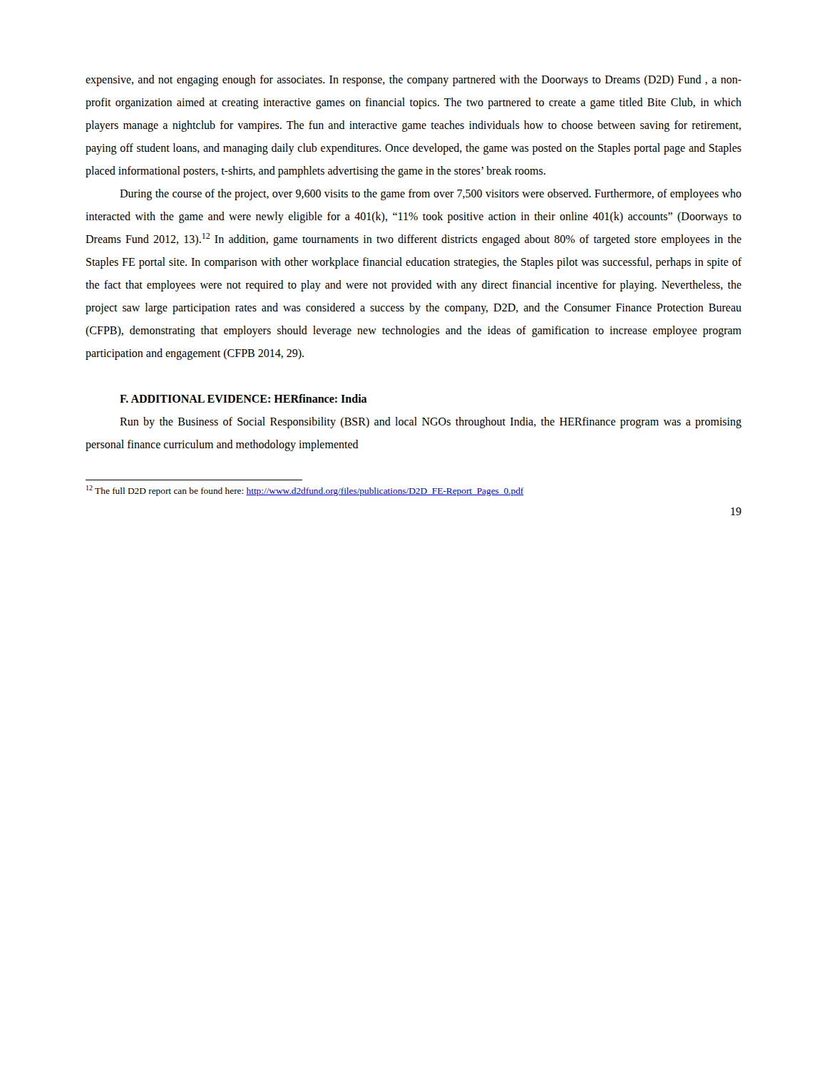expensive, and not engaging enough for associates. In response, the company partnered with the Doorways to Dreams (D2D) Fund , a non-profit organization aimed at creating interactive games on financial topics. The two partnered to create a game titled Bite Club, in which players manage a nightclub for vampires. The fun and interactive game teaches individuals how to choose between saving for retirement, paying off student loans, and managing daily club expenditures. Once developed, the game was posted on the Staples portal page and Staples placed informational posters, t-shirts, and pamphlets advertising the game in the stores’ break rooms.
During the course of the project, over 9,600 visits to the game from over 7,500 visitors were observed. Furthermore, of employees who interacted with the game and were newly eligible for a 401(k), “11% took positive action in their online 401(k) accounts” (Doorways to Dreams Fund 2012, 13).12 In addition, game tournaments in two different districts engaged about 80% of targeted store employees in the Staples FE portal site. In comparison with other workplace financial education strategies, the Staples pilot was successful, perhaps in spite of the fact that employees were not required to play and were not provided with any direct financial incentive for playing. Nevertheless, the project saw large participation rates and was considered a success by the company, D2D, and the Consumer Finance Protection Bureau (CFPB), demonstrating that employers should leverage new technologies and the ideas of gamification to increase employee program participation and engagement (CFPB 2014, 29).
F. ADDITIONAL EVIDENCE: HERfinance: India
Run by the Business of Social Responsibility (BSR) and local NGOs throughout India, the HERfinance program was a promising personal finance curriculum and methodology implemented
12 The full D2D report can be found here: http://www.d2dfund.org/files/publications/D2D_FE-Report_Pages_0.pdf
19